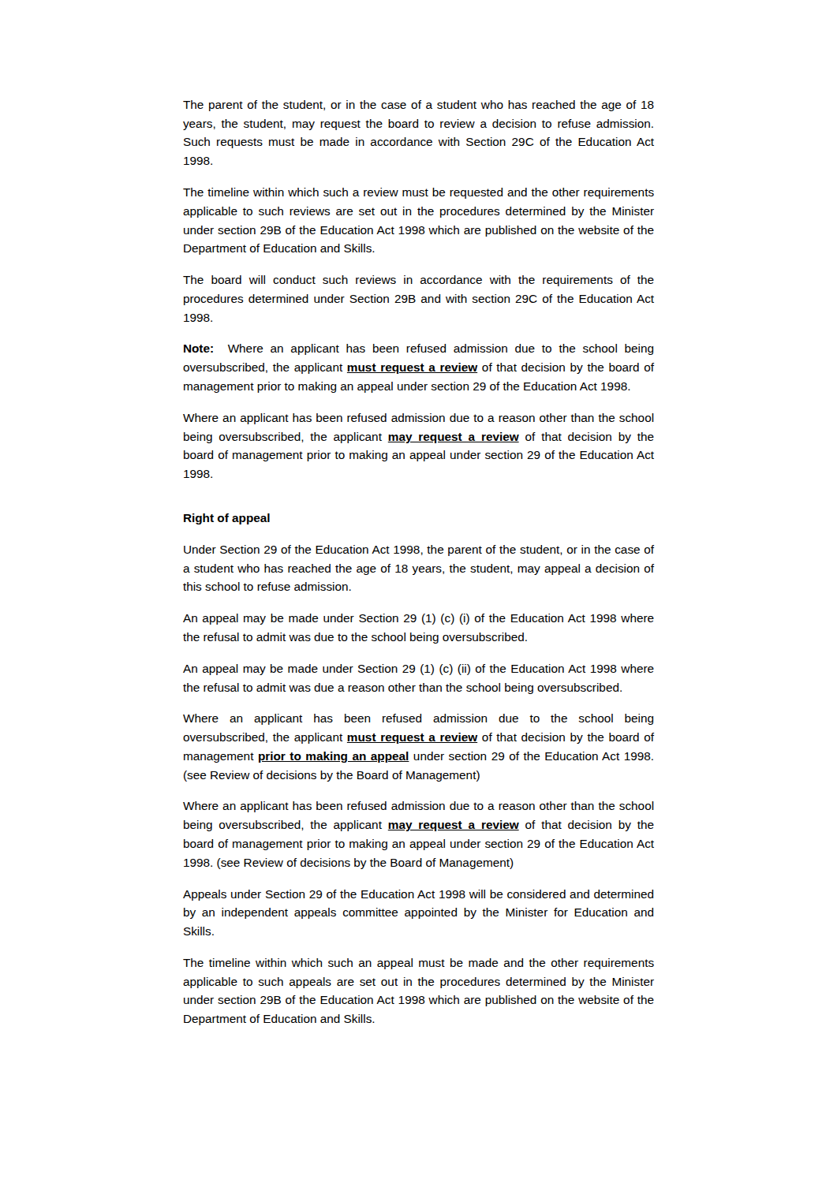The parent of the student, or in the case of a student who has reached the age of 18 years, the student, may request the board to review a decision to refuse admission. Such requests must be made in accordance with Section 29C of the Education Act 1998.
The timeline within which such a review must be requested and the other requirements applicable to such reviews are set out in the procedures determined by the Minister under section 29B of the Education Act 1998 which are published on the website of the Department of Education and Skills.
The board will conduct such reviews in accordance with the requirements of the procedures determined under Section 29B and with section 29C of the Education Act 1998.
Note: Where an applicant has been refused admission due to the school being oversubscribed, the applicant must request a review of that decision by the board of management prior to making an appeal under section 29 of the Education Act 1998.
Where an applicant has been refused admission due to a reason other than the school being oversubscribed, the applicant may request a review of that decision by the board of management prior to making an appeal under section 29 of the Education Act 1998.
Right of appeal
Under Section 29 of the Education Act 1998, the parent of the student, or in the case of a student who has reached the age of 18 years, the student, may appeal a decision of this school to refuse admission.
An appeal may be made under Section 29 (1) (c) (i) of the Education Act 1998 where the refusal to admit was due to the school being oversubscribed.
An appeal may be made under Section 29 (1) (c) (ii) of the Education Act 1998 where the refusal to admit was due a reason other than the school being oversubscribed.
Where an applicant has been refused admission due to the school being oversubscribed, the applicant must request a review of that decision by the board of management prior to making an appeal under section 29 of the Education Act 1998. (see Review of decisions by the Board of Management)
Where an applicant has been refused admission due to a reason other than the school being oversubscribed, the applicant may request a review of that decision by the board of management prior to making an appeal under section 29 of the Education Act 1998. (see Review of decisions by the Board of Management)
Appeals under Section 29 of the Education Act 1998 will be considered and determined by an independent appeals committee appointed by the Minister for Education and Skills.
The timeline within which such an appeal must be made and the other requirements applicable to such appeals are set out in the procedures determined by the Minister under section 29B of the Education Act 1998 which are published on the website of the Department of Education and Skills.